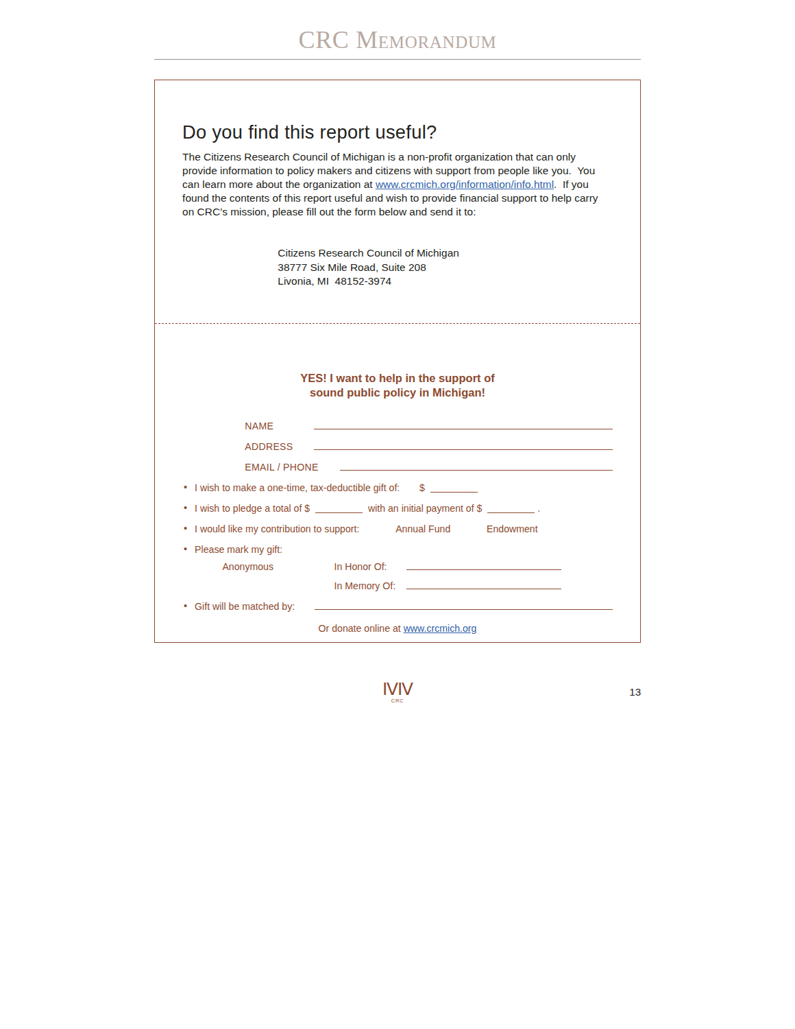CRC Memorandum
Do you find this report useful?
The Citizens Research Council of Michigan is a non-profit organization that can only provide information to policy makers and citizens with support from people like you. You can learn more about the organization at www.crcmich.org/information/info.html. If you found the contents of this report useful and wish to provide financial support to help carry on CRC’s mission, please fill out the form below and send it to:
Citizens Research Council of Michigan
38777 Six Mile Road, Suite 208
Livonia, MI 48152-3974
YES! I want to help in the support of
sound public policy in Michigan!
NAME
ADDRESS
EMAIL / PHONE
I wish to make a one-time, tax-deductible gift of: $
I wish to pledge a total of $ with an initial payment of $ .
I would like my contribution to support: Annual Fund Endowment
Please mark my gift:
Anonymous
In Honor Of:
In Memory Of:
Gift will be matched by:
Or donate online at www.crcmich.org
ⅣⅣ
CRC
13